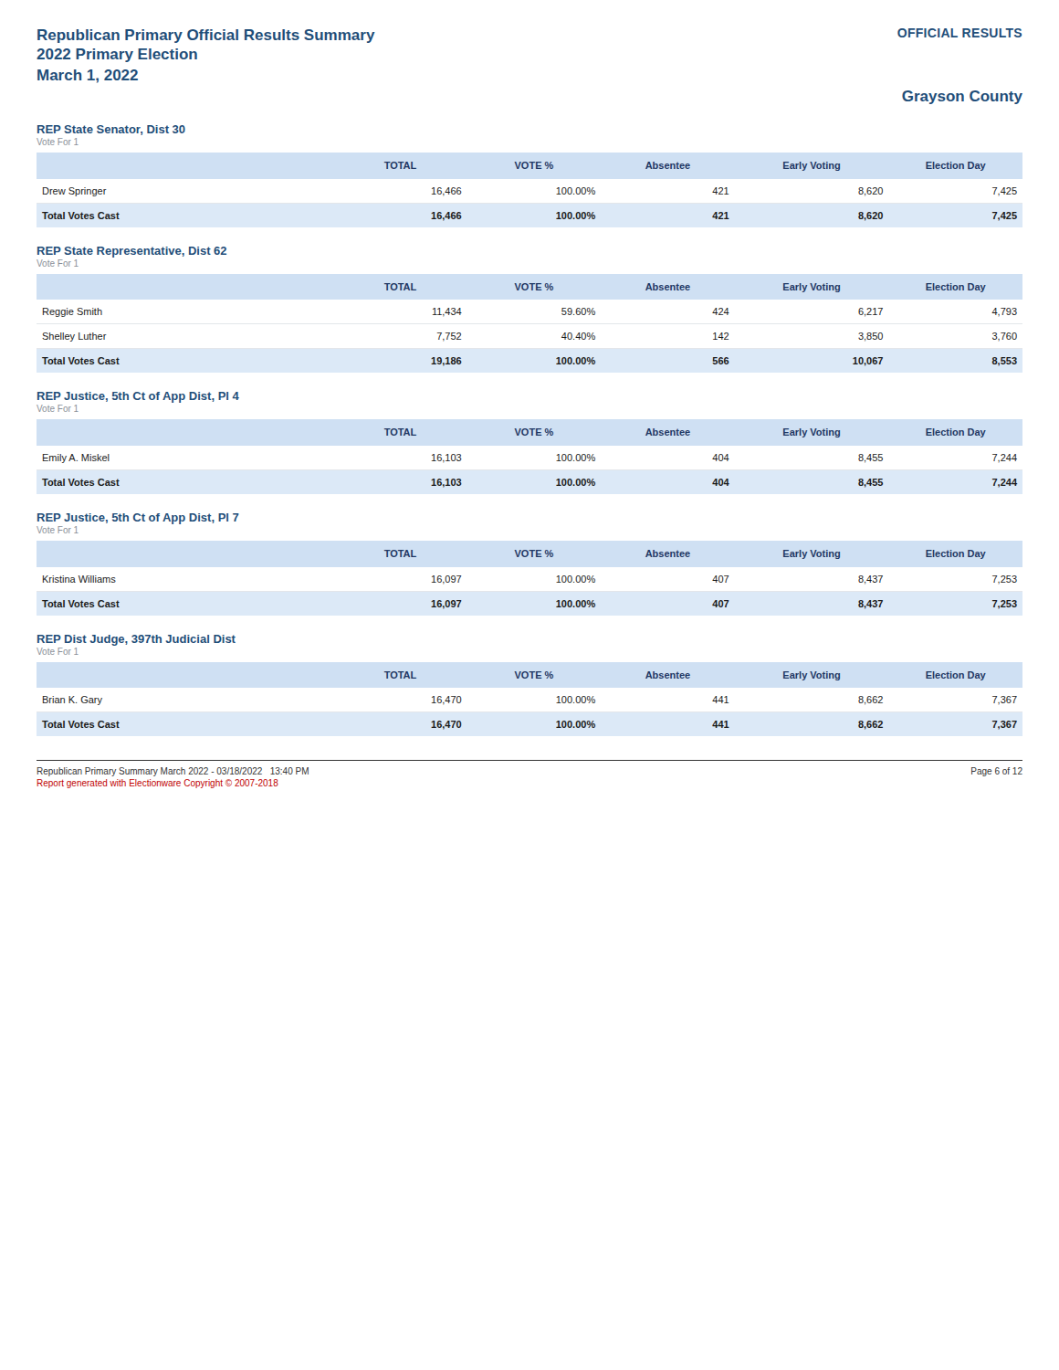Republican Primary Official Results Summary
2022 Primary Election
March 1, 2022
OFFICIAL RESULTS
Grayson County
REP State Senator, Dist 30
Vote For 1
| | TOTAL | VOTE % | Absentee | Early Voting | Election Day |
| --- | --- | --- | --- | --- | --- |
| Drew Springer | 16,466 | 100.00% | 421 | 8,620 | 7,425 |
| Total Votes Cast | 16,466 | 100.00% | 421 | 8,620 | 7,425 |
REP State Representative, Dist 62
Vote For 1
| | TOTAL | VOTE % | Absentee | Early Voting | Election Day |
| --- | --- | --- | --- | --- | --- |
| Reggie Smith | 11,434 | 59.60% | 424 | 6,217 | 4,793 |
| Shelley Luther | 7,752 | 40.40% | 142 | 3,850 | 3,760 |
| Total Votes Cast | 19,186 | 100.00% | 566 | 10,067 | 8,553 |
REP Justice, 5th Ct of App Dist, Pl 4
Vote For 1
| | TOTAL | VOTE % | Absentee | Early Voting | Election Day |
| --- | --- | --- | --- | --- | --- |
| Emily A. Miskel | 16,103 | 100.00% | 404 | 8,455 | 7,244 |
| Total Votes Cast | 16,103 | 100.00% | 404 | 8,455 | 7,244 |
REP Justice, 5th Ct of App Dist, Pl 7
Vote For 1
| | TOTAL | VOTE % | Absentee | Early Voting | Election Day |
| --- | --- | --- | --- | --- | --- |
| Kristina Williams | 16,097 | 100.00% | 407 | 8,437 | 7,253 |
| Total Votes Cast | 16,097 | 100.00% | 407 | 8,437 | 7,253 |
REP Dist Judge, 397th Judicial Dist
Vote For 1
| | TOTAL | VOTE % | Absentee | Early Voting | Election Day |
| --- | --- | --- | --- | --- | --- |
| Brian K. Gary | 16,470 | 100.00% | 441 | 8,662 | 7,367 |
| Total Votes Cast | 16,470 | 100.00% | 441 | 8,662 | 7,367 |
Republican Primary Summary March 2022 - 03/18/2022 13:40 PM
Report generated with Electionware Copyright © 2007-2018
Page 6 of 12